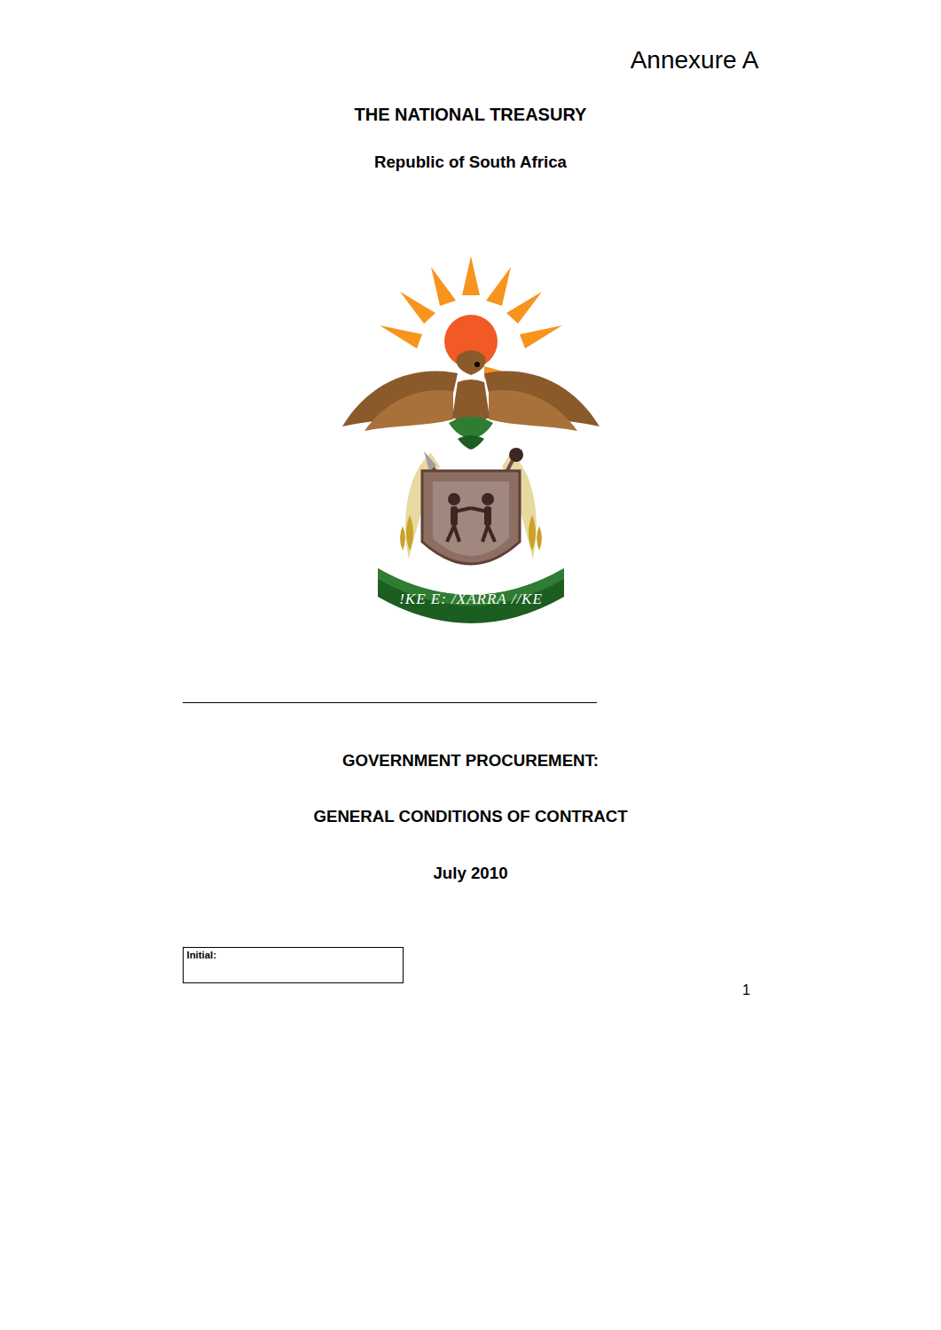Annexure A
THE NATIONAL TREASURY
Republic of South Africa
!KE E: /XARRA //KE
GOVERNMENT PROCUREMENT:
GENERAL CONDITIONS OF CONTRACT
July 2010
Initial:
1